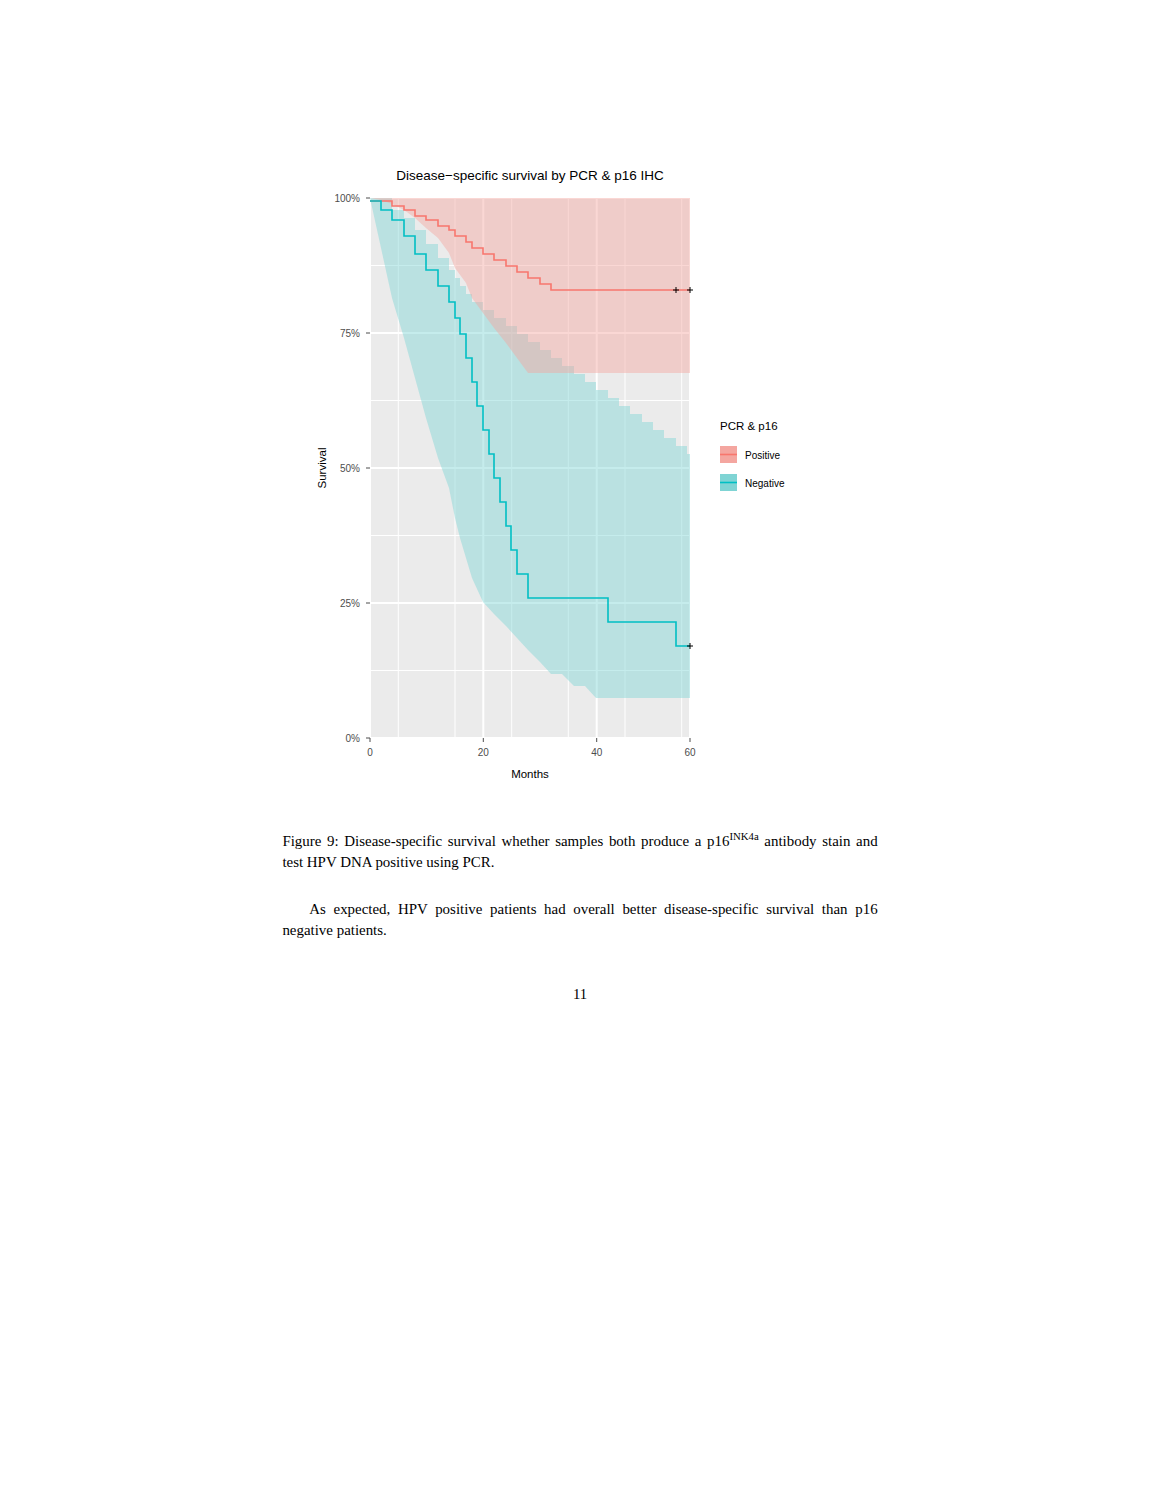Disease−specific survival by PCR & p16 IHC 100% 75% 50% 25% 0% 0 20 40 60 Months Survival PCR & p16 Positive Negative
Figure 9: Disease-specific survival whether samples both produce a p16INK4a antibody stain and test HPV DNA positive using PCR.
As expected, HPV positive patients had overall better disease-specific survival than p16 negative patients.
11